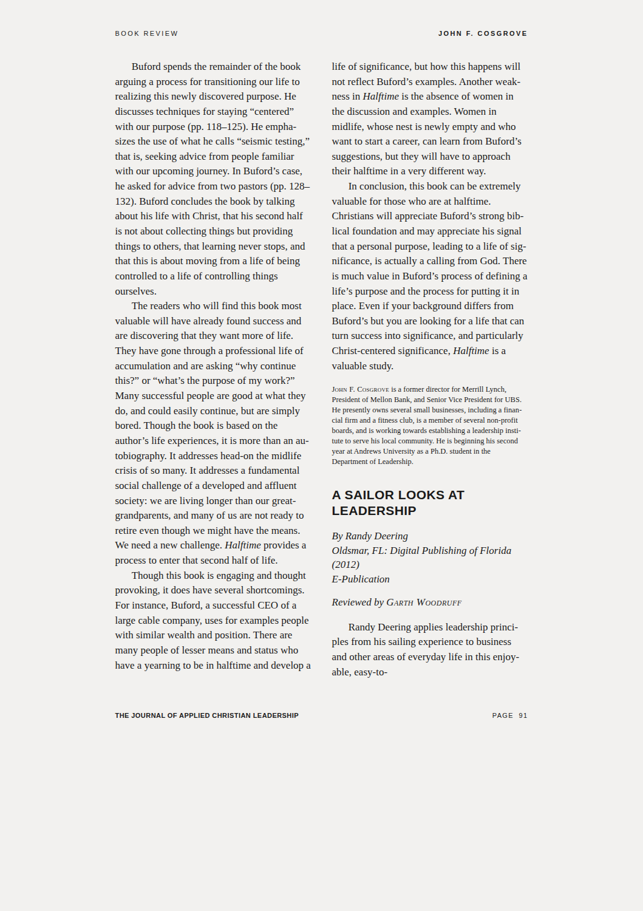Book Review John F. Cosgrove
Buford spends the remainder of the book arguing a process for transitioning our life to realizing this newly discovered purpose. He discusses techniques for staying “centered” with our purpose (pp. 118–125). He emphasizes the use of what he calls “seismic testing,” that is, seeking advice from people familiar with our upcoming journey. In Buford’s case, he asked for advice from two pastors (pp. 128–132). Buford concludes the book by talking about his life with Christ, that his second half is not about collecting things but providing things to others, that learning never stops, and that this is about moving from a life of being controlled to a life of controlling things ourselves.
The readers who will find this book most valuable will have already found success and are discovering that they want more of life. They have gone through a professional life of accumulation and are asking “why continue this?” or “what’s the purpose of my work?” Many successful people are good at what they do, and could easily continue, but are simply bored. Though the book is based on the author’s life experiences, it is more than an autobiography. It addresses head-on the midlife crisis of so many. It addresses a fundamental social challenge of a developed and affluent society: we are living longer than our great-grandparents, and many of us are not ready to retire even though we might have the means. We need a new challenge. Halftime provides a process to enter that second half of life.
Though this book is engaging and thought provoking, it does have several shortcomings. For instance, Buford, a successful CEO of a large cable company, uses for examples people with similar wealth and position. There are many people of lesser means and status who have a yearning to be in halftime and develop a life of significance, but how this happens will not reflect Buford’s examples. Another weakness in Halftime is the absence of women in the discussion and examples. Women in midlife, whose nest is newly empty and who want to start a career, can learn from Buford’s suggestions, but they will have to approach their halftime in a very different way.
In conclusion, this book can be extremely valuable for those who are at halftime. Christians will appreciate Buford’s strong biblical foundation and may appreciate his signal that a personal purpose, leading to a life of significance, is actually a calling from God. There is much value in Buford’s process of defining a life’s purpose and the process for putting it in place. Even if your background differs from Buford’s but you are looking for a life that can turn success into significance, and particularly Christ-centered significance, Halftime is a valuable study.
John F. Cosgrove is a former director for Merrill Lynch, President of Mellon Bank, and Senior Vice President for UBS. He presently owns several small businesses, including a financial firm and a fitness club, is a member of several non-profit boards, and is working towards establishing a leadership institute to serve his local community. He is beginning his second year at Andrews University as a Ph.D. student in the Department of Leadership.
A Sailor Looks at Leadership
By Randy Deering
Oldsmar, FL: Digital Publishing of Florida (2012)
E-Publication
Reviewed by Garth Woodruff
Randy Deering applies leadership principles from his sailing experience to business and other areas of everyday life in this enjoyable, easy-to-
The Journal of Applied Christian Leadership Page 91